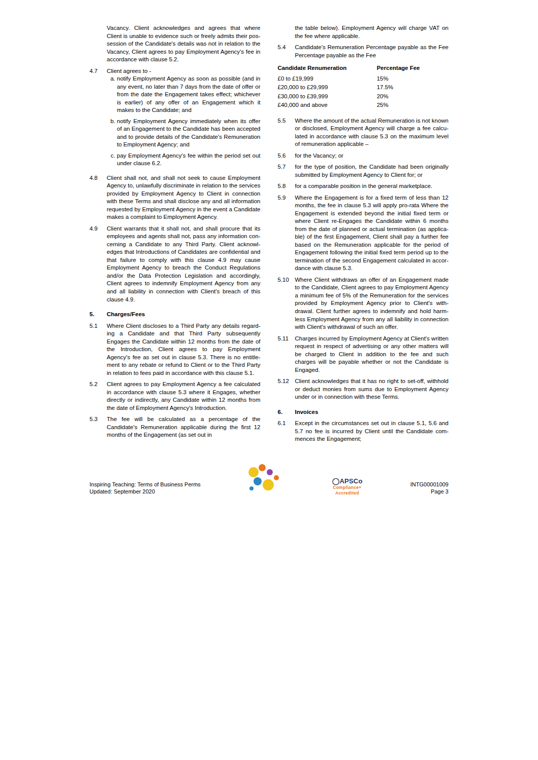Vacancy. Client acknowledges and agrees that where Client is unable to evidence such or freely admits their possession of the Candidate's details was not in relation to the Vacancy, Client agrees to pay Employment Agency's fee in accordance with clause 5.2.
4.7
Client agrees to -
notify Employment Agency as soon as possible (and in any event, no later than 7 days from the date of offer or from the date the Engagement takes effect; whichever is earlier) of any offer of an Engagement which it makes to the Candidate; and
notify Employment Agency immediately when its offer of an Engagement to the Candidate has been accepted and to provide details of the Candidate's Remuneration to Employment Agency; and
pay Employment Agency's fee within the period set out under clause 6.2.
4.8
Client shall not, and shall not seek to cause Employment Agency to, unlawfully discriminate in relation to the services provided by Employment Agency to Client in connection with these Terms and shall disclose any and all information requested by Employment Agency in the event a Candidate makes a complaint to Employment Agency.
4.9
Client warrants that it shall not, and shall procure that its employees and agents shall not, pass any information concerning a Candidate to any Third Party. Client acknowledges that Introductions of Candidates are confidential and that failure to comply with this clause 4.9 may cause Employment Agency to breach the Conduct Regulations and/or the Data Protection Legislation and accordingly, Client agrees to indemnify Employment Agency from any and all liability in connection with Client's breach of this clause 4.9.
5.
Charges/Fees
5.1
Where Client discloses to a Third Party any details regarding a Candidate and that Third Party subsequently Engages the Candidate within 12 months from the date of the Introduction, Client agrees to pay Employment Agency's fee as set out in clause 5.3. There is no entitlement to any rebate or refund to Client or to the Third Party in relation to fees paid in accordance with this clause 5.1.
5.2
Client agrees to pay Employment Agency a fee calculated in accordance with clause 5.3 where it Engages, whether directly or indirectly, any Candidate within 12 months from the date of Employment Agency's Introduction.
5.3
The fee will be calculated as a percentage of the Candidate's Remuneration applicable during the first 12 months of the Engagement (as set out in
the table below). Employment Agency will charge VAT on the fee where applicable.
5.4
Candidate's Remuneration Percentage payable as the Fee Percentage payable as the Fee
| Candidate Renumeration | Percentage Fee |
| --- | --- |
| £0 to £19,999 | 15% |
| £20,000 to £29,999 | 17.5% |
| £30,000 to £39,999 | 20% |
| £40,000 and above | 25% |
5.5
Where the amount of the actual Remuneration is not known or disclosed, Employment Agency will charge a fee calculated in accordance with clause 5.3 on the maximum level of remuneration applicable –
5.6
for the Vacancy; or
5.7
for the type of position, the Candidate had been originally submitted by Employment Agency to Client for; or
5.8
for a comparable position in the general marketplace.
5.9
Where the Engagement is for a fixed term of less than 12 months, the fee in clause 5.3 will apply pro-rata Where the Engagement is extended beyond the initial fixed term or where Client re-Engages the Candidate within 6 months from the date of planned or actual termination (as applicable) of the first Engagement, Client shall pay a further fee based on the Remuneration applicable for the period of Engagement following the initial fixed term period up to the termination of the second Engagement calculated in accordance with clause 5.3.
5.10
Where Client withdraws an offer of an Engagement made to the Candidate, Client agrees to pay Employment Agency a minimum fee of 5% of the Remuneration for the services provided by Employment Agency prior to Client's withdrawal. Client further agrees to indemnify and hold harmless Employment Agency from any all liability in connection with Client's withdrawal of such an offer.
5.11
Charges incurred by Employment Agency at Client's written request in respect of advertising or any other matters will be charged to Client in addition to the fee and such charges will be payable whether or not the Candidate is Engaged.
5.12
Client acknowledges that it has no right to set-off, withhold or deduct monies from sums due to Employment Agency under or in connection with these Terms.
6.
Invoices
6.1
Except in the circumstances set out in clause 5.1, 5.6 and 5.7 no fee is incurred by Client until the Candidate commences the Engagement;
Inspiring Teaching: Terms of Business Perms
Updated: September 2020
◯APSCo
Compliance+
Accredited
INTG00001009
Page 3